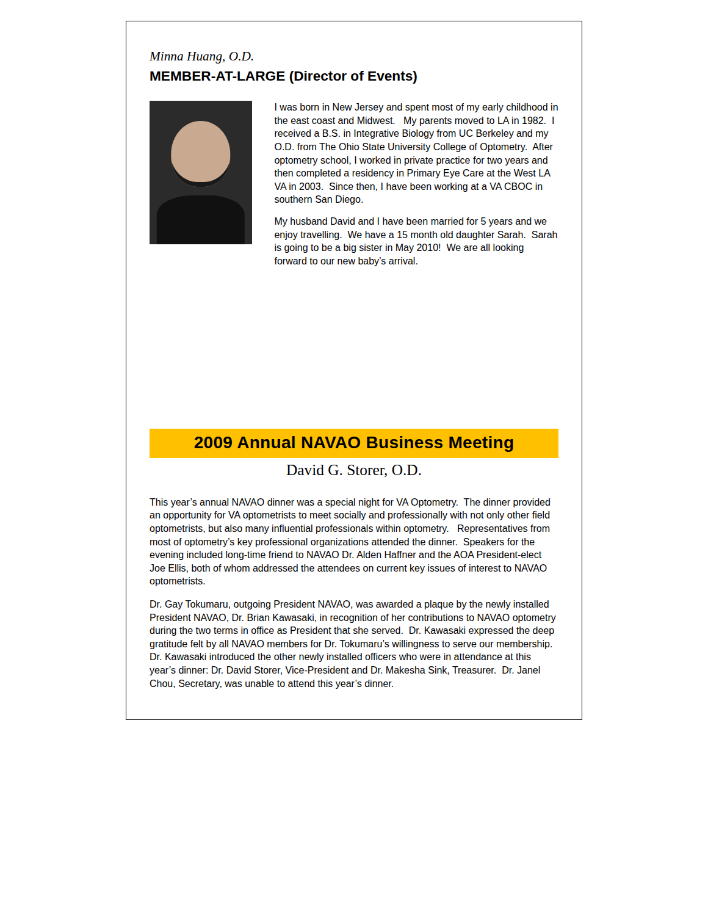Minna Huang, O.D.
MEMBER-AT-LARGE (Director of Events)
I was born in New Jersey and spent most of my early childhood in the east coast and Midwest. My parents moved to LA in 1982. I received a B.S. in Integrative Biology from UC Berkeley and my O.D. from The Ohio State University College of Optometry. After optometry school, I worked in private practice for two years and then completed a residency in Primary Eye Care at the West LA VA in 2003. Since then, I have been working at a VA CBOC in southern San Diego.
My husband David and I have been married for 5 years and we enjoy travelling. We have a 15 month old daughter Sarah. Sarah is going to be a big sister in May 2010! We are all looking forward to our new baby’s arrival.
2009 Annual NAVAO Business Meeting
David G. Storer, O.D.
This year’s annual NAVAO dinner was a special night for VA Optometry. The dinner provided an opportunity for VA optometrists to meet socially and professionally with not only other field optometrists, but also many influential professionals within optometry. Representatives from most of optometry’s key professional organizations attended the dinner. Speakers for the evening included long-time friend to NAVAO Dr. Alden Haffner and the AOA President-elect Joe Ellis, both of whom addressed the attendees on current key issues of interest to NAVAO optometrists.
Dr. Gay Tokumaru, outgoing President NAVAO, was awarded a plaque by the newly installed President NAVAO, Dr. Brian Kawasaki, in recognition of her contributions to NAVAO optometry during the two terms in office as President that she served. Dr. Kawasaki expressed the deep gratitude felt by all NAVAO members for Dr. Tokumaru’s willingness to serve our membership. Dr. Kawasaki introduced the other newly installed officers who were in attendance at this year’s dinner: Dr. David Storer, Vice-President and Dr. Makesha Sink, Treasurer. Dr. Janel Chou, Secretary, was unable to attend this year’s dinner.